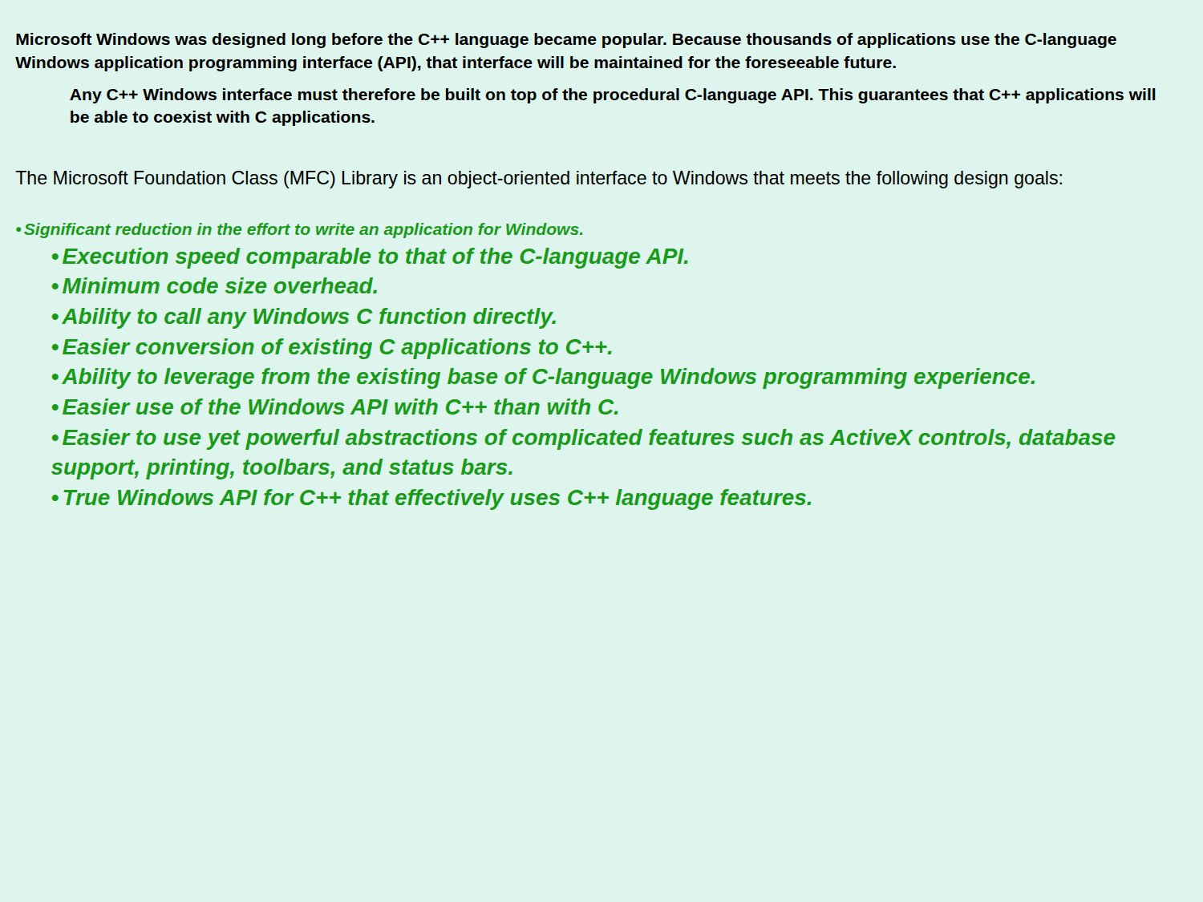Microsoft Windows was designed long before the C++ language became popular. Because thousands of applications use the C-language Windows application programming interface (API), that interface will be maintained for the foreseeable future.
Any C++ Windows interface must therefore be built on top of the procedural C-language API. This guarantees that C++ applications will be able to coexist with C applications.
The Microsoft Foundation Class (MFC) Library is an object-oriented interface to Windows that meets the following design goals:
Significant reduction in the effort to write an application for Windows.
Execution speed comparable to that of the C-language API.
Minimum code size overhead.
Ability to call any Windows C function directly.
Easier conversion of existing C applications to C++.
Ability to leverage from the existing base of C-language Windows programming experience.
Easier use of the Windows API with C++ than with C.
Easier to use yet powerful abstractions of complicated features such as ActiveX controls, database support, printing, toolbars, and status bars.
True Windows API for C++ that effectively uses C++ language features.